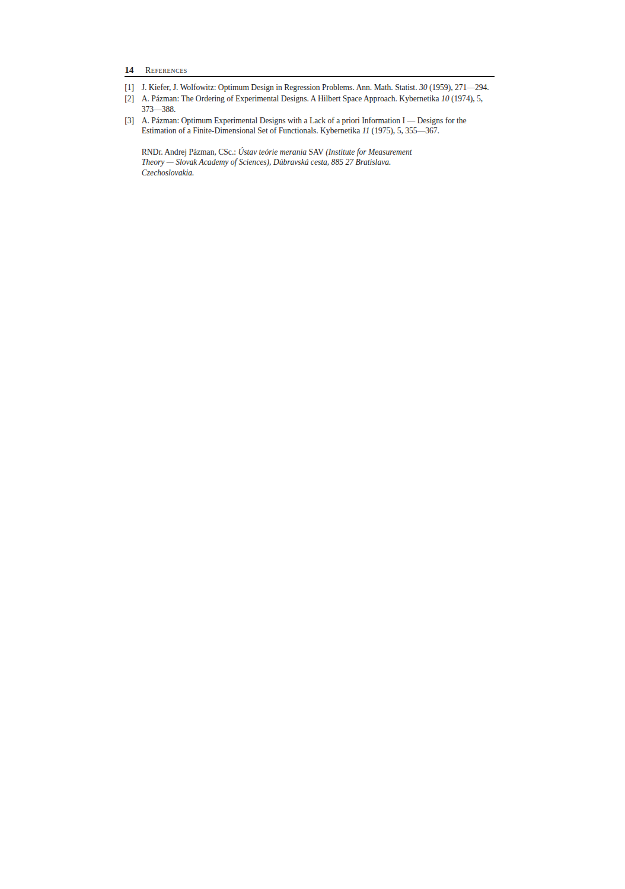14
References
[1] J. Kiefer, J. Wolfowitz: Optimum Design in Regression Problems. Ann. Math. Statist. 30 (1959), 271—294.
[2] A. Pázman: The Ordering of Experimental Designs. A Hilbert Space Approach. Kybernetika 10 (1974), 5, 373—388.
[3] A. Pázman: Optimum Experimental Designs with a Lack of a priori Information I — Designs for the Estimation of a Finite-Dimensional Set of Functionals. Kybernetika 11 (1975), 5, 355—367.
RNDr. Andrej Pázman, CSc.: Ústav teórie merania SAV (Institute for Measurement Theory — Slovak Academy of Sciences), Dúbravská cesta, 885 27 Bratislava. Czechoslovakia.